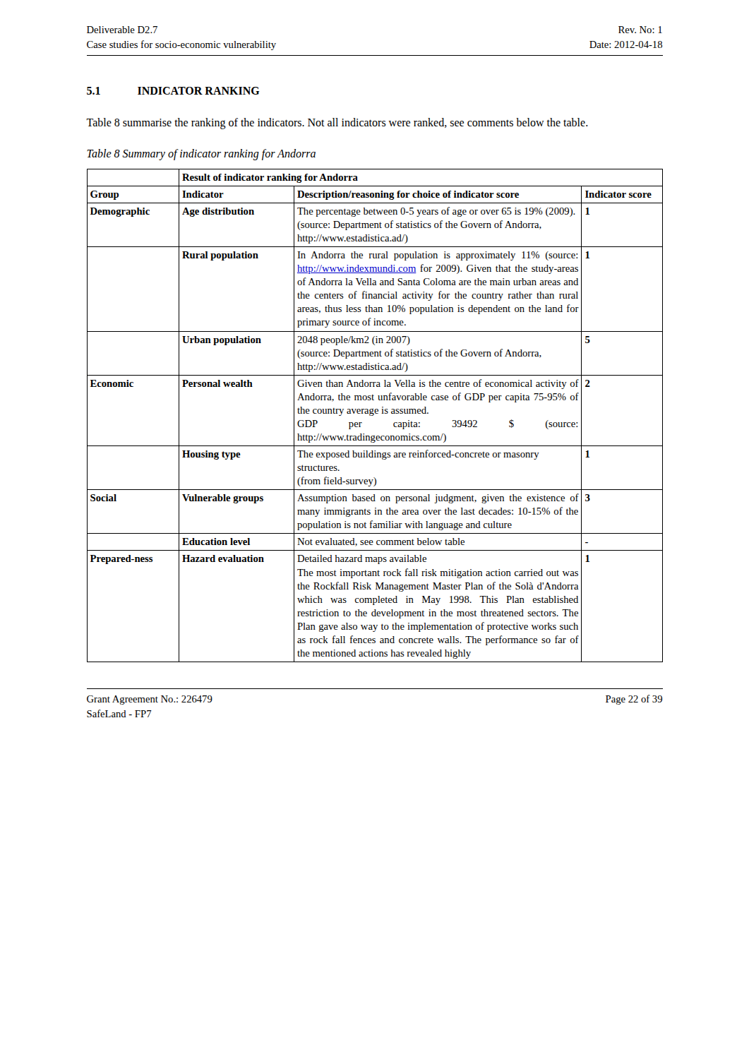Deliverable D2.7
Case studies for socio-economic vulnerability
Rev. No: 1
Date: 2012-04-18
5.1 INDICATOR RANKING
Table 8 summarise the ranking of the indicators. Not all indicators were ranked, see comments below the table.
Table 8 Summary of indicator ranking for Andorra
| | Result of indicator ranking for Andorra |
| Group | Indicator | Description/reasoning for choice of indicator score | Indicator score |
| Demographic | Age distribution | The percentage between 0-5 years of age or over 65 is 19% (2009). (source: Department of statistics of the Govern of Andorra, http://www.estadistica.ad/) | 1 |
| | Rural population | In Andorra the rural population is approximately 11% (source: http://www.indexmundi.com for 2009). Given that the study-areas of Andorra la Vella and Santa Coloma are the main urban areas and the centers of financial activity for the country rather than rural areas, thus less than 10% population is dependent on the land for primary source of income. | 1 |
| | Urban population | 2048 people/km2 (in 2007) (source: Department of statistics of the Govern of Andorra, http://www.estadistica.ad/) | 5 |
| Economic | Personal wealth | Given than Andorra la Vella is the centre of economical activity of Andorra, the most unfavorable case of GDP per capita 75-95% of the country average is assumed. GDP per capita: 39492 $ (source: http://www.tradingeconomics.com/) | 2 |
| | Housing type | The exposed buildings are reinforced-concrete or masonry structures. (from field-survey) | 1 |
| Social | Vulnerable groups | Assumption based on personal judgment, given the existence of many immigrants in the area over the last decades: 10-15% of the population is not familiar with language and culture | 3 |
| | Education level | Not evaluated, see comment below table | - |
| Prepared-ness | Hazard evaluation | Detailed hazard maps available The most important rock fall risk mitigation action carried out was the Rockfall Risk Management Master Plan of the Solà d'Andorra which was completed in May 1998. This Plan established restriction to the development in the most threatened sectors. The Plan gave also way to the implementation of protective works such as rock fall fences and concrete walls. The performance so far of the mentioned actions has revealed highly | 1 |
Grant Agreement No.: 226479
SafeLand - FP7
Page 22 of 39